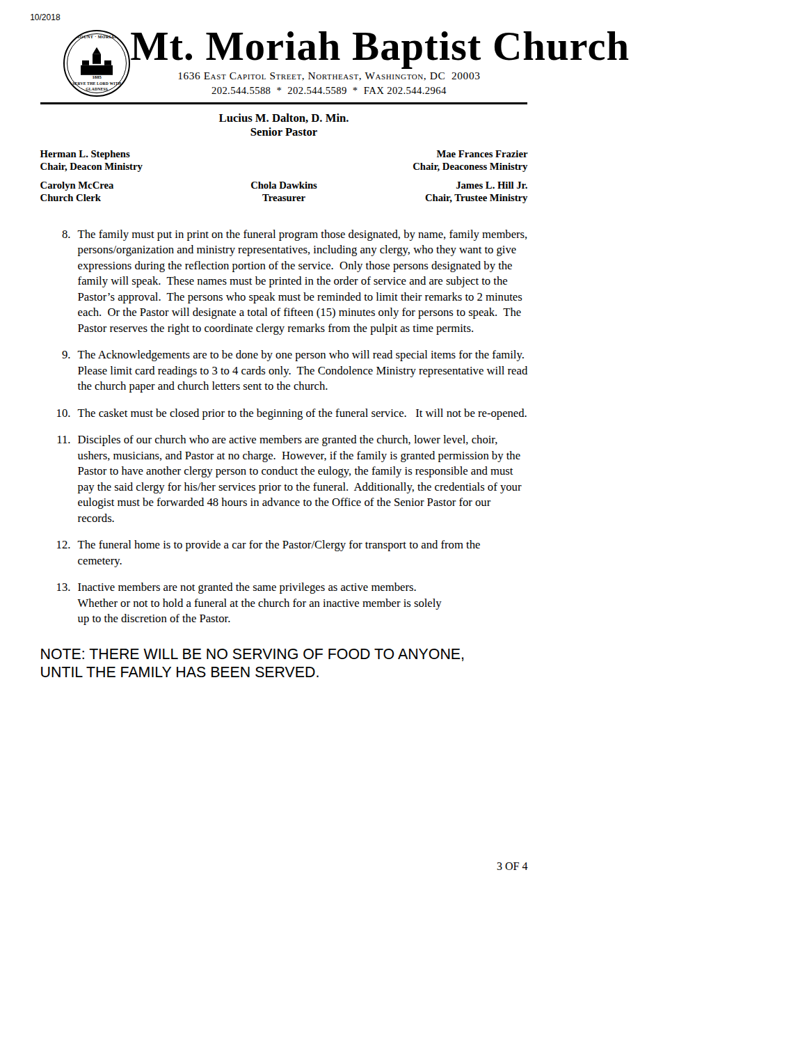10/2018
MOUNT · MORIAH
1885
SERVE THE LORD WITH GLADNESS
Mt. Moriah Baptist Church
1636 East Capitol Street, Northeast, Washington, DC 20003
202.544.5588 * 202.544.5589 * FAX 202.544.2964
Lucius M. Dalton, D. Min.
Senior Pastor
| Herman L. Stephens Chair, Deacon Ministry | | Mae Frances Frazier Chair, Deaconess Ministry |
| Carolyn McCrea Church Clerk | Chola Dawkins Treasurer | James L. Hill Jr. Chair, Trustee Ministry |
The family must put in print on the funeral program those designated, by name, family members, persons/organization and ministry representatives, including any clergy, who they want to give expressions during the reflection portion of the service. Only those persons designated by the family will speak. These names must be printed in the order of service and are subject to the Pastor’s approval. The persons who speak must be reminded to limit their remarks to 2 minutes each. Or the Pastor will designate a total of fifteen (15) minutes only for persons to speak. The Pastor reserves the right to coordinate clergy remarks from the pulpit as time permits.
The Acknowledgements are to be done by one person who will read special items for the family. Please limit card readings to 3 to 4 cards only. The Condolence Ministry representative will read the church paper and church letters sent to the church.
The casket must be closed prior to the beginning of the funeral service. It will not be re-opened.
Disciples of our church who are active members are granted the church, lower level, choir, ushers, musicians, and Pastor at no charge. However, if the family is granted permission by the Pastor to have another clergy person to conduct the eulogy, the family is responsible and must pay the said clergy for his/her services prior to the funeral. Additionally, the credentials of your eulogist must be forwarded 48 hours in advance to the Office of the Senior Pastor for our records.
The funeral home is to provide a car for the Pastor/Clergy for transport to and from the cemetery.
Inactive members are not granted the same privileges as active members.
Whether or not to hold a funeral at the church for an inactive member is solely
up to the discretion of the Pastor.
NOTE: THERE WILL BE NO SERVING OF FOOD TO ANYONE, UNTIL THE FAMILY HAS BEEN SERVED.
3 OF 4